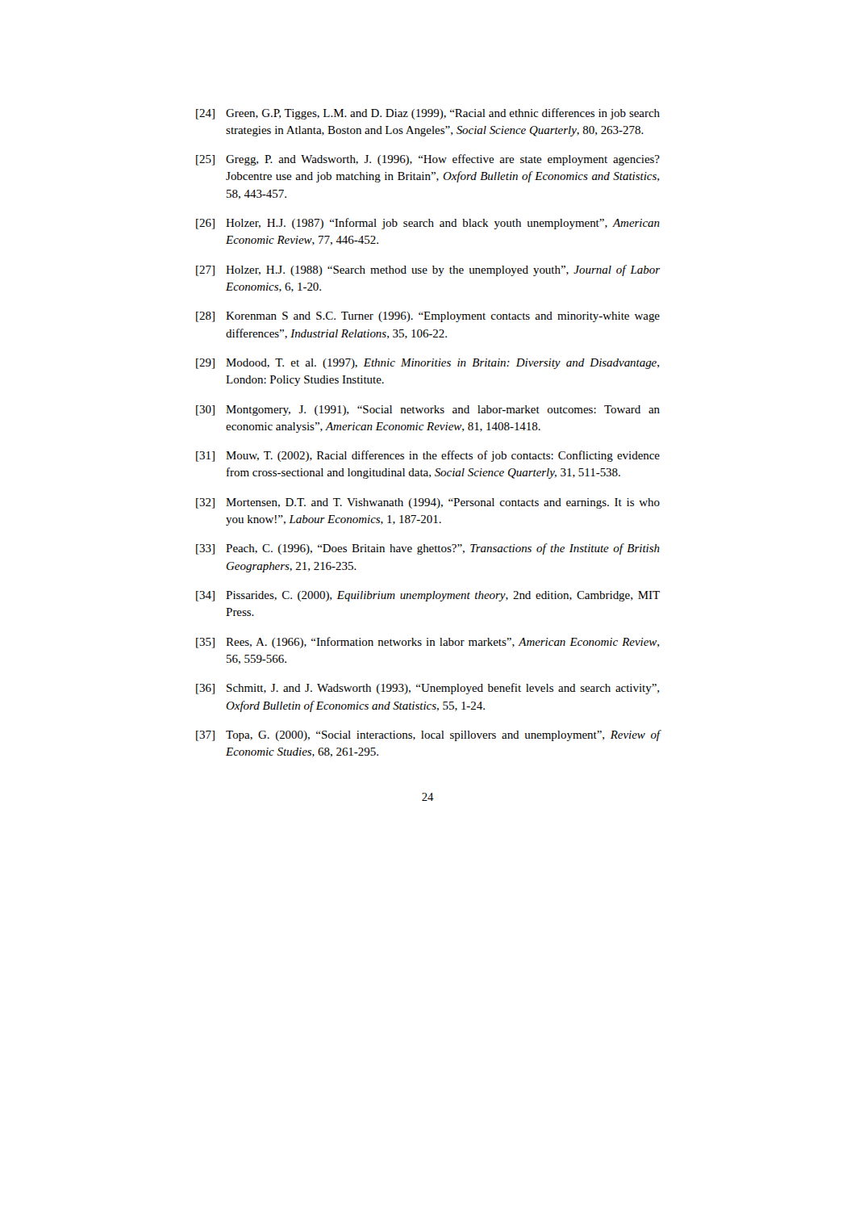[24] Green, G.P, Tigges, L.M. and D. Diaz (1999), “Racial and ethnic differences in job search strategies in Atlanta, Boston and Los Angeles”, Social Science Quarterly, 80, 263-278.
[25] Gregg, P. and Wadsworth, J. (1996), “How effective are state employment agencies? Jobcentre use and job matching in Britain”, Oxford Bulletin of Economics and Statistics, 58, 443-457.
[26] Holzer, H.J. (1987) “Informal job search and black youth unemployment”, American Economic Review, 77, 446-452.
[27] Holzer, H.J. (1988) “Search method use by the unemployed youth”, Journal of Labor Economics, 6, 1-20.
[28] Korenman S and S.C. Turner (1996). “Employment contacts and minority-white wage differences”, Industrial Relations, 35, 106-22.
[29] Modood, T. et al. (1997), Ethnic Minorities in Britain: Diversity and Disadvantage, London: Policy Studies Institute.
[30] Montgomery, J. (1991), “Social networks and labor-market outcomes: Toward an economic analysis”, American Economic Review, 81, 1408-1418.
[31] Mouw, T. (2002), Racial differences in the effects of job contacts: Conflicting evidence from cross-sectional and longitudinal data, Social Science Quarterly, 31, 511-538.
[32] Mortensen, D.T. and T. Vishwanath (1994), “Personal contacts and earnings. It is who you know!”, Labour Economics, 1, 187-201.
[33] Peach, C. (1996), “Does Britain have ghettos?”, Transactions of the Institute of British Geographers, 21, 216-235.
[34] Pissarides, C. (2000), Equilibrium unemployment theory, 2nd edition, Cambridge, MIT Press.
[35] Rees, A. (1966), “Information networks in labor markets”, American Economic Review, 56, 559-566.
[36] Schmitt, J. and J. Wadsworth (1993), “Unemployed benefit levels and search activity”, Oxford Bulletin of Economics and Statistics, 55, 1-24.
[37] Topa, G. (2000), “Social interactions, local spillovers and unemployment”, Review of Economic Studies, 68, 261-295.
24